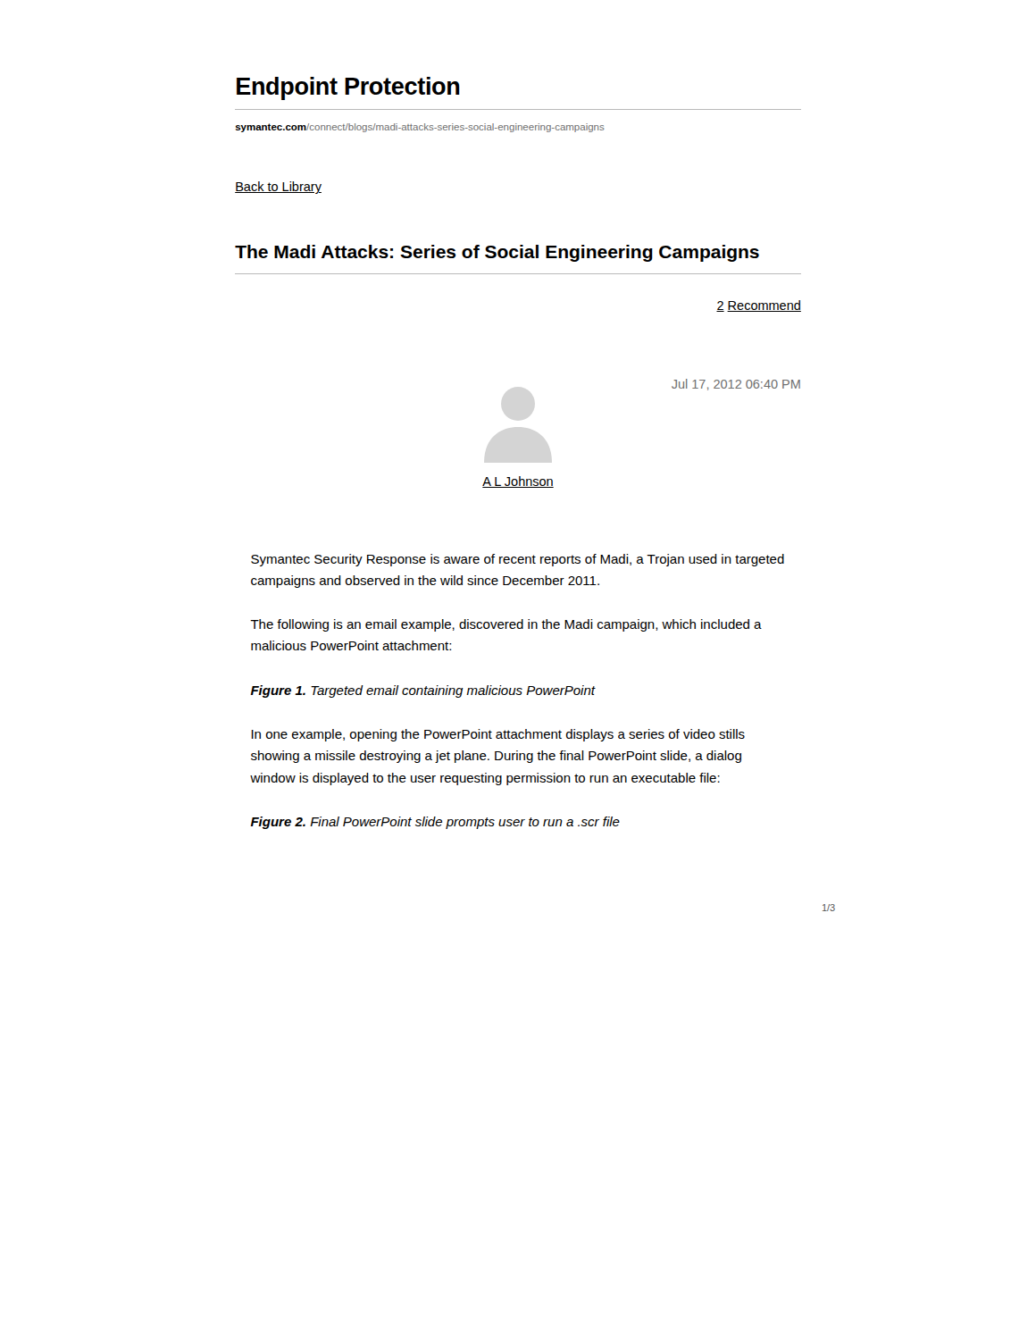Endpoint Protection
symantec.com/connect/blogs/madi-attacks-series-social-engineering-campaigns
Back to Library
The Madi Attacks: Series of Social Engineering Campaigns
2 Recommend
Jul 17, 2012 06:40 PM
A L Johnson
Symantec Security Response is aware of recent reports of Madi, a Trojan used in targeted campaigns and observed in the wild since December 2011.
The following is an email example, discovered in the Madi campaign, which included a malicious PowerPoint attachment:
Figure 1. Targeted email containing malicious PowerPoint
In one example, opening the PowerPoint attachment displays a series of video stills showing a missile destroying a jet plane. During the final PowerPoint slide, a dialog window is displayed to the user requesting permission to run an executable file:
Figure 2. Final PowerPoint slide prompts user to run a .scr file
1/3